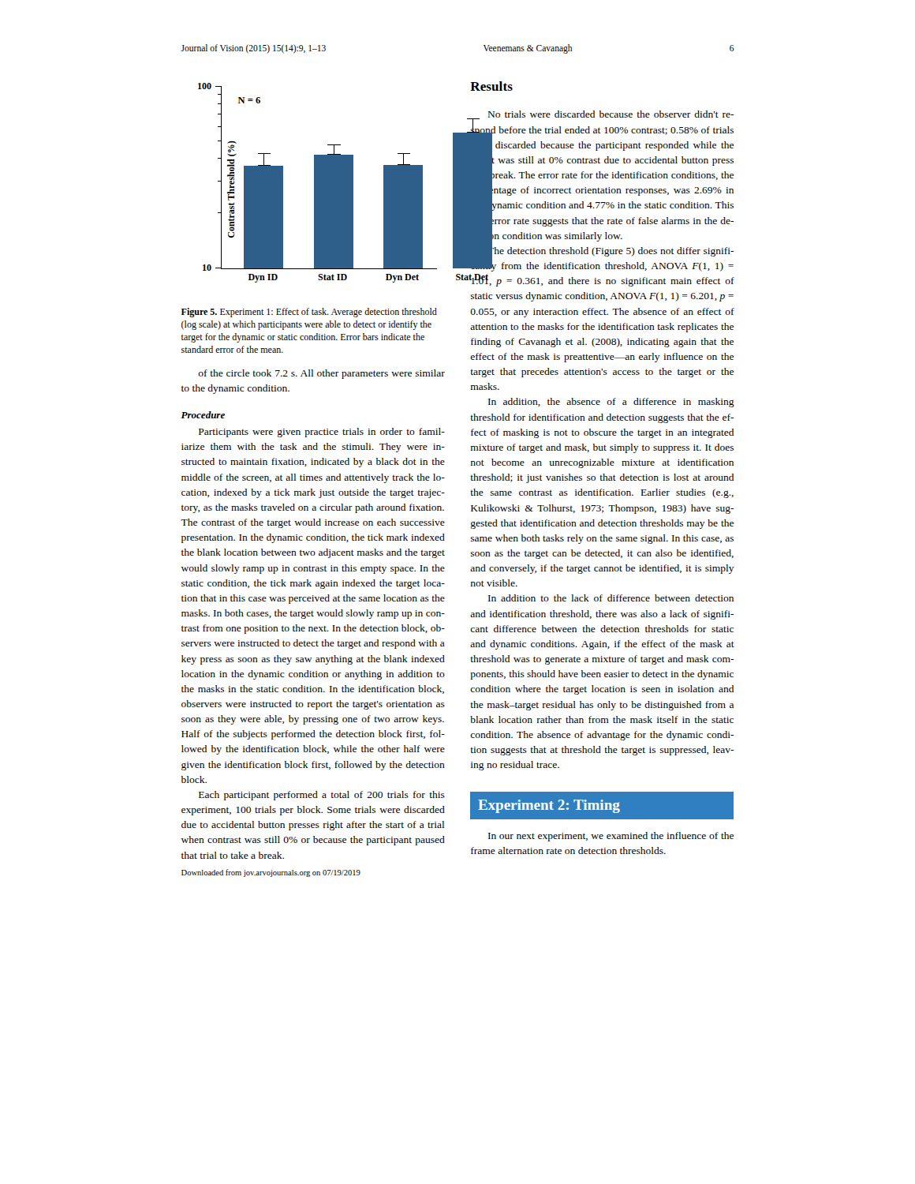Journal of Vision (2015) 15(14):9, 1–13
Veenemans & Cavanagh
6
Contrast Threshold (%)
N = 6
100
10
Dyn ID Stat ID Dyn Det Stat Det
Figure 5. Experiment 1: Effect of task. Average detection threshold (log scale) at which participants were able to detect or identify the target for the dynamic or static condition. Error bars indicate the standard error of the mean.
of the circle took 7.2 s. All other parameters were similar to the dynamic condition.
Procedure
Participants were given practice trials in order to familiarize them with the task and the stimuli. They were instructed to maintain fixation, indicated by a black dot in the middle of the screen, at all times and attentively track the location, indexed by a tick mark just outside the target trajectory, as the masks traveled on a circular path around fixation. The contrast of the target would increase on each successive presentation. In the dynamic condition, the tick mark indexed the blank location between two adjacent masks and the target would slowly ramp up in contrast in this empty space. In the static condition, the tick mark again indexed the target location that in this case was perceived at the same location as the masks. In both cases, the target would slowly ramp up in contrast from one position to the next. In the detection block, observers were instructed to detect the target and respond with a key press as soon as they saw anything at the blank indexed location in the dynamic condition or anything in addition to the masks in the static condition. In the identification block, observers were instructed to report the target's orientation as soon as they were able, by pressing one of two arrow keys. Half of the subjects performed the detection block first, followed by the identification block, while the other half were given the identification block first, followed by the detection block.
Each participant performed a total of 200 trials for this experiment, 100 trials per block. Some trials were discarded due to accidental button presses right after the start of a trial when contrast was still 0% or because the participant paused that trial to take a break.
Results
No trials were discarded because the observer didn't respond before the trial ended at 100% contrast; 0.58% of trials were discarded because the participant responded while the target was still at 0% contrast due to accidental button press or a break. The error rate for the identification conditions, the percentage of incorrect orientation responses, was 2.69% in the dynamic condition and 4.77% in the static condition. This low error rate suggests that the rate of false alarms in the detection condition was similarly low.
The detection threshold (Figure 5) does not differ significantly from the identification threshold, ANOVA F(1, 1) = 1.01, p = 0.361, and there is no significant main effect of static versus dynamic condition, ANOVA F(1, 1) = 6.201, p = 0.055, or any interaction effect. The absence of an effect of attention to the masks for the identification task replicates the finding of Cavanagh et al. (2008), indicating again that the effect of the mask is preattentive—an early influence on the target that precedes attention's access to the target or the masks.
In addition, the absence of a difference in masking threshold for identification and detection suggests that the effect of masking is not to obscure the target in an integrated mixture of target and mask, but simply to suppress it. It does not become an unrecognizable mixture at identification threshold; it just vanishes so that detection is lost at around the same contrast as identification. Earlier studies (e.g., Kulikowski & Tolhurst, 1973; Thompson, 1983) have suggested that identification and detection thresholds may be the same when both tasks rely on the same signal. In this case, as soon as the target can be detected, it can also be identified, and conversely, if the target cannot be identified, it is simply not visible.
In addition to the lack of difference between detection and identification threshold, there was also a lack of significant difference between the detection thresholds for static and dynamic conditions. Again, if the effect of the mask at threshold was to generate a mixture of target and mask components, this should have been easier to detect in the dynamic condition where the target location is seen in isolation and the mask–target residual has only to be distinguished from a blank location rather than from the mask itself in the static condition. The absence of advantage for the dynamic condition suggests that at threshold the target is suppressed, leaving no residual trace.
Experiment 2: Timing
In our next experiment, we examined the influence of the frame alternation rate on detection thresholds.
Downloaded from jov.arvojournals.org on 07/19/2019